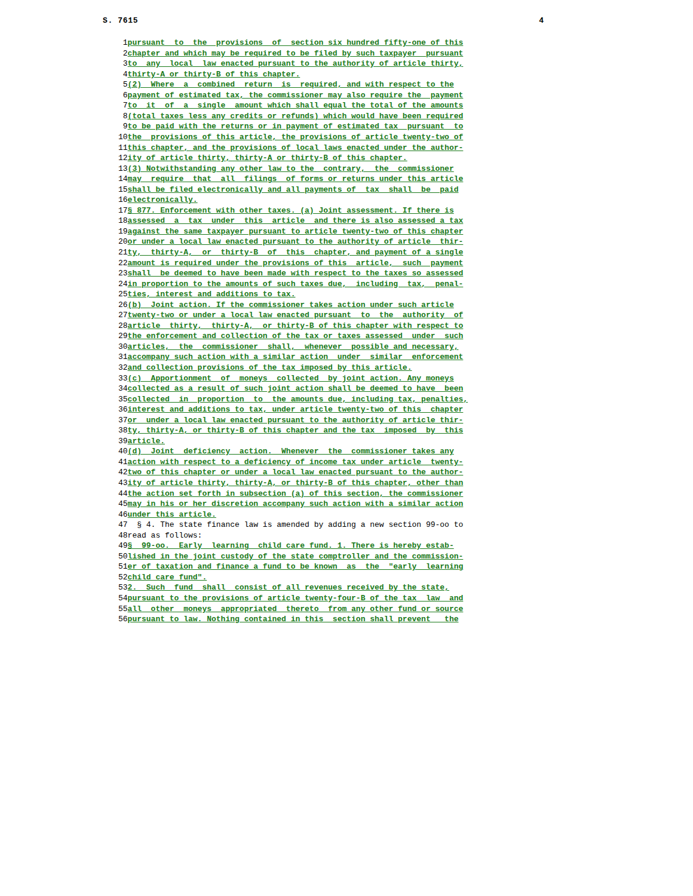S. 7615 4
| 1 | pursuant to the provisions of section six hundred fifty-one of this |
| 2 | chapter and which may be required to be filed by such taxpayer pursuant |
| 3 | to any local law enacted pursuant to the authority of article thirty, |
| 4 | thirty-A or thirty-B of this chapter. |
| 5 | (2) Where a combined return is required, and with respect to the |
| 6 | payment of estimated tax, the commissioner may also require the payment |
| 7 | to it of a single amount which shall equal the total of the amounts |
| 8 | (total taxes less any credits or refunds) which would have been required |
| 9 | to be paid with the returns or in payment of estimated tax pursuant to |
| 10 | the provisions of this article, the provisions of article twenty-two of |
| 11 | this chapter, and the provisions of local laws enacted under the author- |
| 12 | ity of article thirty, thirty-A or thirty-B of this chapter. |
| 13 | (3) Notwithstanding any other law to the contrary, the commissioner |
| 14 | may require that all filings of forms or returns under this article |
| 15 | shall be filed electronically and all payments of tax shall be paid |
| 16 | electronically. |
| 17 | § 877. Enforcement with other taxes. (a) Joint assessment. If there is |
| 18 | assessed a tax under this article and there is also assessed a tax |
| 19 | against the same taxpayer pursuant to article twenty-two of this chapter |
| 20 | or under a local law enacted pursuant to the authority of article thir- |
| 21 | ty, thirty-A, or thirty-B of this chapter, and payment of a single |
| 22 | amount is required under the provisions of this article, such payment |
| 23 | shall be deemed to have been made with respect to the taxes so assessed |
| 24 | in proportion to the amounts of such taxes due, including tax, penal- |
| 25 | ties, interest and additions to tax. |
| 26 | (b) Joint action. If the commissioner takes action under such article |
| 27 | twenty-two or under a local law enacted pursuant to the authority of |
| 28 | article thirty, thirty-A, or thirty-B of this chapter with respect to |
| 29 | the enforcement and collection of the tax or taxes assessed under such |
| 30 | articles, the commissioner shall, whenever possible and necessary, |
| 31 | accompany such action with a similar action under similar enforcement |
| 32 | and collection provisions of the tax imposed by this article. |
| 33 | (c) Apportionment of moneys collected by joint action. Any moneys |
| 34 | collected as a result of such joint action shall be deemed to have been |
| 35 | collected in proportion to the amounts due, including tax, penalties, |
| 36 | interest and additions to tax, under article twenty-two of this chapter |
| 37 | or under a local law enacted pursuant to the authority of article thir- |
| 38 | ty, thirty-A, or thirty-B of this chapter and the tax imposed by this |
| 39 | article. |
| 40 | (d) Joint deficiency action. Whenever the commissioner takes any |
| 41 | action with respect to a deficiency of income tax under article twenty- |
| 42 | two of this chapter or under a local law enacted pursuant to the author- |
| 43 | ity of article thirty, thirty-A, or thirty-B of this chapter, other than |
| 44 | the action set forth in subsection (a) of this section, the commissioner |
| 45 | may in his or her discretion accompany such action with a similar action |
| 46 | under this article. |
| 47 | § 4. The state finance law is amended by adding a new section 99-oo to |
| 48 | read as follows: |
| 49 | § 99-oo. Early learning child care fund. 1. There is hereby estab- |
| 50 | lished in the joint custody of the state comptroller and the commission- |
| 51 | er of taxation and finance a fund to be known as the "early learning |
| 52 | child care fund". |
| 53 | 2. Such fund shall consist of all revenues received by the state, |
| 54 | pursuant to the provisions of article twenty-four-B of the tax law and |
| 55 | all other moneys appropriated thereto from any other fund or source |
| 56 | pursuant to law. Nothing contained in this section shall prevent the |